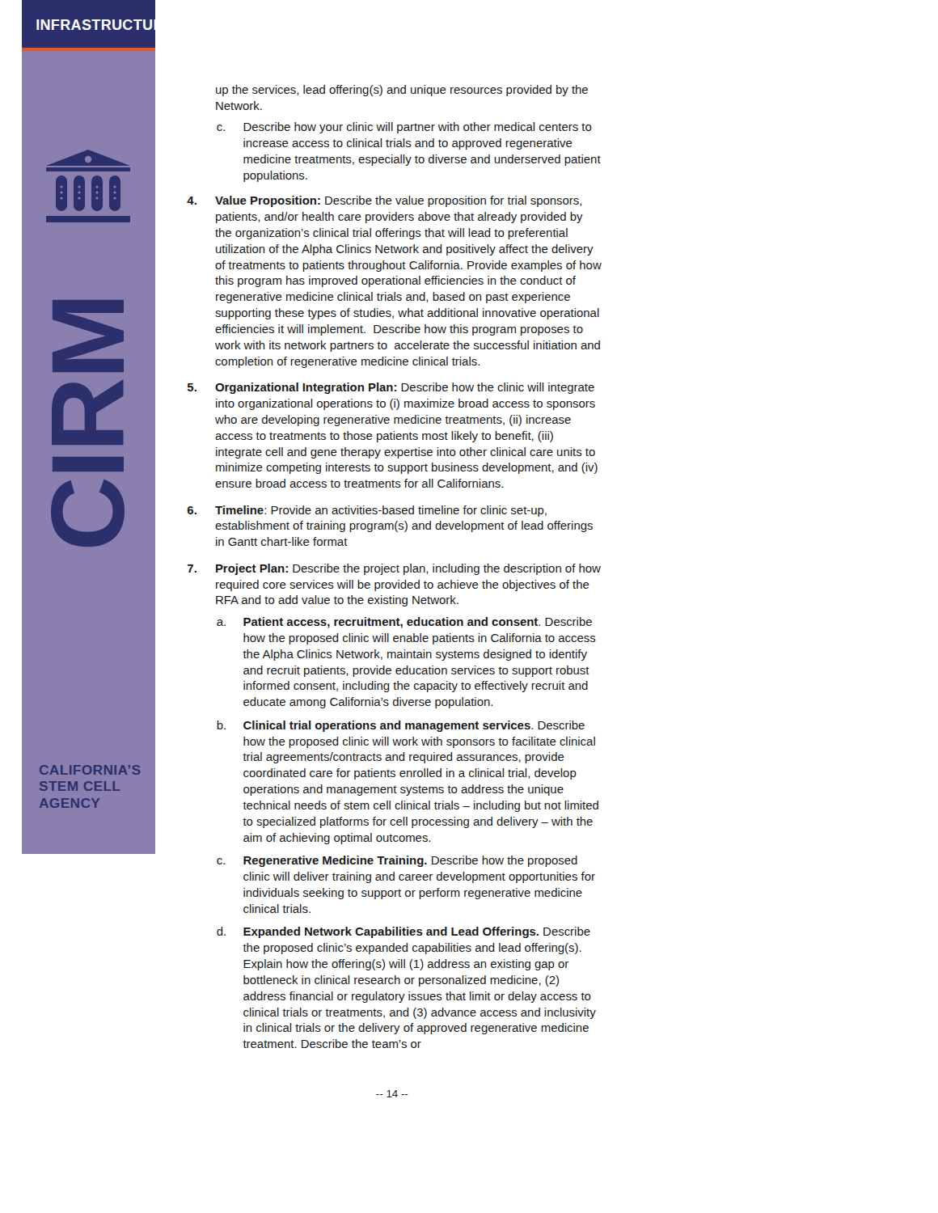INFRASTRUCTURE
CIRM
CALIFORNIA’S
STEM CELL
AGENCY
up the services, lead offering(s) and unique resources provided by the Network.
c. Describe how your clinic will partner with other medical centers to increase access to clinical trials and to approved regenerative medicine treatments, especially to diverse and underserved patient populations.
4. Value Proposition: Describe the value proposition for trial sponsors, patients, and/or health care providers above that already provided by the organization’s clinical trial offerings that will lead to preferential utilization of the Alpha Clinics Network and positively affect the delivery of treatments to patients throughout California. Provide examples of how this program has improved operational efficiencies in the conduct of regenerative medicine clinical trials and, based on past experience supporting these types of studies, what additional innovative operational efficiencies it will implement. Describe how this program proposes to work with its network partners to accelerate the successful initiation and completion of regenerative medicine clinical trials.
5. Organizational Integration Plan: Describe how the clinic will integrate into organizational operations to (i) maximize broad access to sponsors who are developing regenerative medicine treatments, (ii) increase access to treatments to those patients most likely to benefit, (iii) integrate cell and gene therapy expertise into other clinical care units to minimize competing interests to support business development, and (iv) ensure broad access to treatments for all Californians.
6. Timeline: Provide an activities-based timeline for clinic set-up, establishment of training program(s) and development of lead offerings in Gantt chart-like format
7. Project Plan: Describe the project plan, including the description of how required core services will be provided to achieve the objectives of the RFA and to add value to the existing Network.
a. Patient access, recruitment, education and consent. Describe how the proposed clinic will enable patients in California to access the Alpha Clinics Network, maintain systems designed to identify and recruit patients, provide education services to support robust informed consent, including the capacity to effectively recruit and educate among California’s diverse population.
b. Clinical trial operations and management services. Describe how the proposed clinic will work with sponsors to facilitate clinical trial agreements/contracts and required assurances, provide coordinated care for patients enrolled in a clinical trial, develop operations and management systems to address the unique technical needs of stem cell clinical trials – including but not limited to specialized platforms for cell processing and delivery – with the aim of achieving optimal outcomes.
c. Regenerative Medicine Training. Describe how the proposed clinic will deliver training and career development opportunities for individuals seeking to support or perform regenerative medicine clinical trials.
d. Expanded Network Capabilities and Lead Offerings. Describe the proposed clinic’s expanded capabilities and lead offering(s). Explain how the offering(s) will (1) address an existing gap or bottleneck in clinical research or personalized medicine, (2) address financial or regulatory issues that limit or delay access to clinical trials or treatments, and (3) advance access and inclusivity in clinical trials or the delivery of approved regenerative medicine treatment. Describe the team’s or
-- 14 --